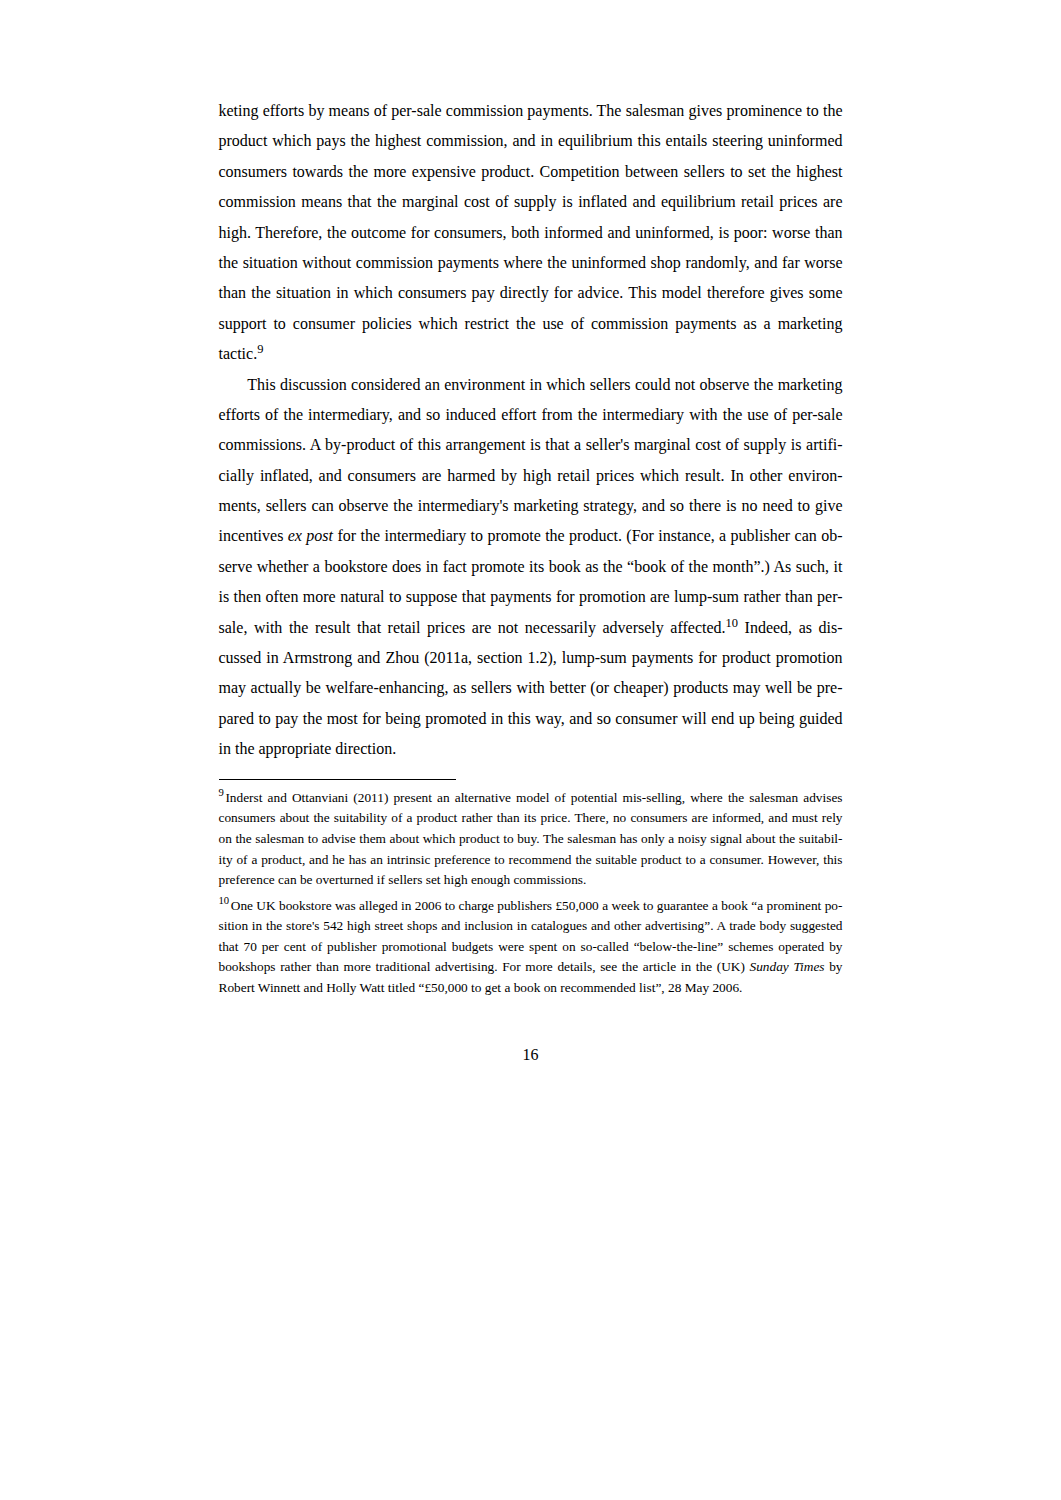keting efforts by means of per-sale commission payments. The salesman gives prominence to the product which pays the highest commission, and in equilibrium this entails steering uninformed consumers towards the more expensive product. Competition between sellers to set the highest commission means that the marginal cost of supply is inflated and equilibrium retail prices are high. Therefore, the outcome for consumers, both informed and uninformed, is poor: worse than the situation without commission payments where the uninformed shop randomly, and far worse than the situation in which consumers pay directly for advice. This model therefore gives some support to consumer policies which restrict the use of commission payments as a marketing tactic.9
This discussion considered an environment in which sellers could not observe the marketing efforts of the intermediary, and so induced effort from the intermediary with the use of per-sale commissions. A by-product of this arrangement is that a seller's marginal cost of supply is artificially inflated, and consumers are harmed by high retail prices which result. In other environments, sellers can observe the intermediary's marketing strategy, and so there is no need to give incentives ex post for the intermediary to promote the product. (For instance, a publisher can observe whether a bookstore does in fact promote its book as the “book of the month”.) As such, it is then often more natural to suppose that payments for promotion are lump-sum rather than per-sale, with the result that retail prices are not necessarily adversely affected.10 Indeed, as discussed in Armstrong and Zhou (2011a, section 1.2), lump-sum payments for product promotion may actually be welfare-enhancing, as sellers with better (or cheaper) products may well be prepared to pay the most for being promoted in this way, and so consumer will end up being guided in the appropriate direction.
9 Inderst and Ottanviani (2011) present an alternative model of potential mis-selling, where the salesman advises consumers about the suitability of a product rather than its price. There, no consumers are informed, and must rely on the salesman to advise them about which product to buy. The salesman has only a noisy signal about the suitability of a product, and he has an intrinsic preference to recommend the suitable product to a consumer. However, this preference can be overturned if sellers set high enough commissions.
10 One UK bookstore was alleged in 2006 to charge publishers £50,000 a week to guarantee a book “a prominent position in the store's 542 high street shops and inclusion in catalogues and other advertising”. A trade body suggested that 70 per cent of publisher promotional budgets were spent on so-called “below-the-line” schemes operated by bookshops rather than more traditional advertising. For more details, see the article in the (UK) Sunday Times by Robert Winnett and Holly Watt titled “£50,000 to get a book on recommended list”, 28 May 2006.
16